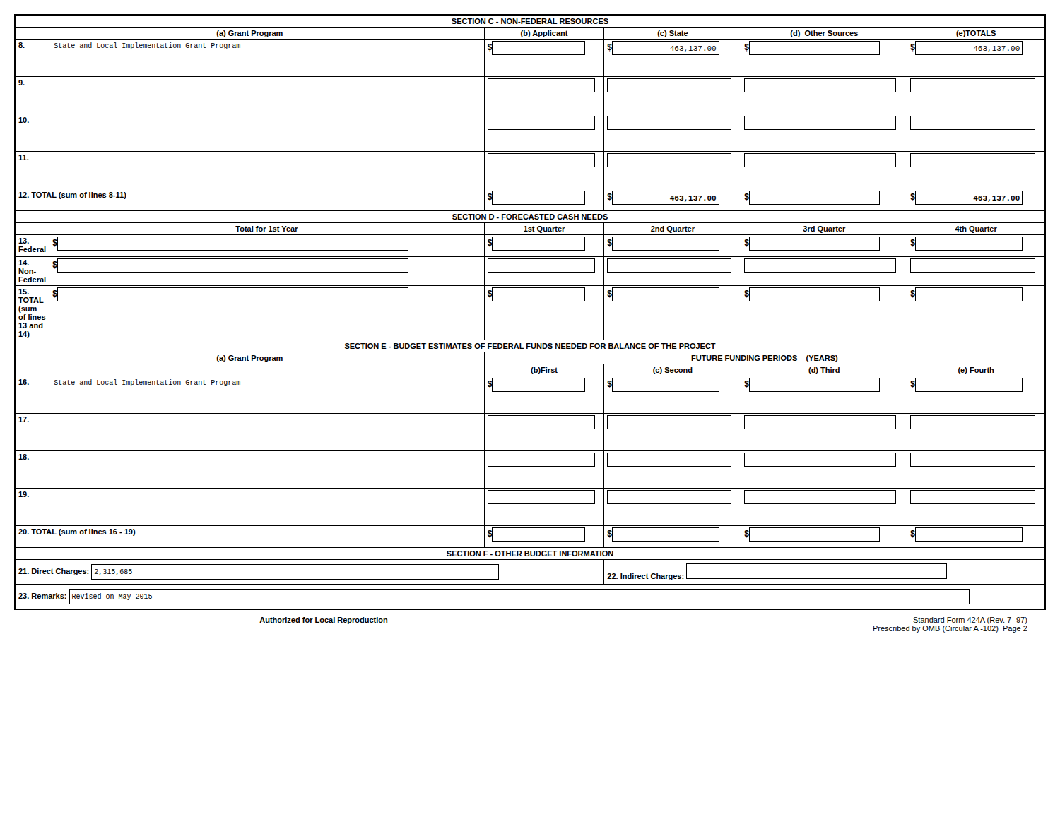| SECTION C - NON-FEDERAL RESOURCES |
| (a) Grant Program | (b) Applicant | (c) State | (d) Other Sources | (e)TOTALS |
| 8. | State and Local Implementation Grant Program | $ | $ 463,137.00 | $ | $ 463,137.00 |
| 9. | | | | | |
| 10. | | | | | |
| 11. | | | | | |
| 12. TOTAL (sum of lines 8-11) | $ | $ 463,137.00 | $ | $ 463,137.00 |
| SECTION D - FORECASTED CASH NEEDS |
| | Total for 1st Year | 1st Quarter | 2nd Quarter | 3rd Quarter | 4th Quarter |
| 13. Federal | $ | $ | $ | $ | $ |
| 14. Non-Federal | $ | | | | |
| 15. TOTAL (sum of lines 13 and 14) | $ | $ | $ | $ | $ |
| SECTION E - BUDGET ESTIMATES OF FEDERAL FUNDS NEEDED FOR BALANCE OF THE PROJECT |
| (a) Grant Program | FUTURE FUNDING PERIODS (YEARS) |
| | (b)First | (c) Second | (d) Third | (e) Fourth |
| 16. | State and Local Implementation Grant Program | $ | $ | $ | $ |
| 17. | | | | | |
| 18. | | | | | |
| 19. | | | | | |
| 20. TOTAL (sum of lines 16 - 19) | $ | $ | $ | $ |
| SECTION F - OTHER BUDGET INFORMATION |
| 21. Direct Charges: 2,315,685 | 22. Indirect Charges: |
| 23. Remarks: Revised on May 2015 |
Authorized for Local Reproduction Standard Form 424A (Rev. 7- 97)
Prescribed by OMB (Circular A -102) Page 2